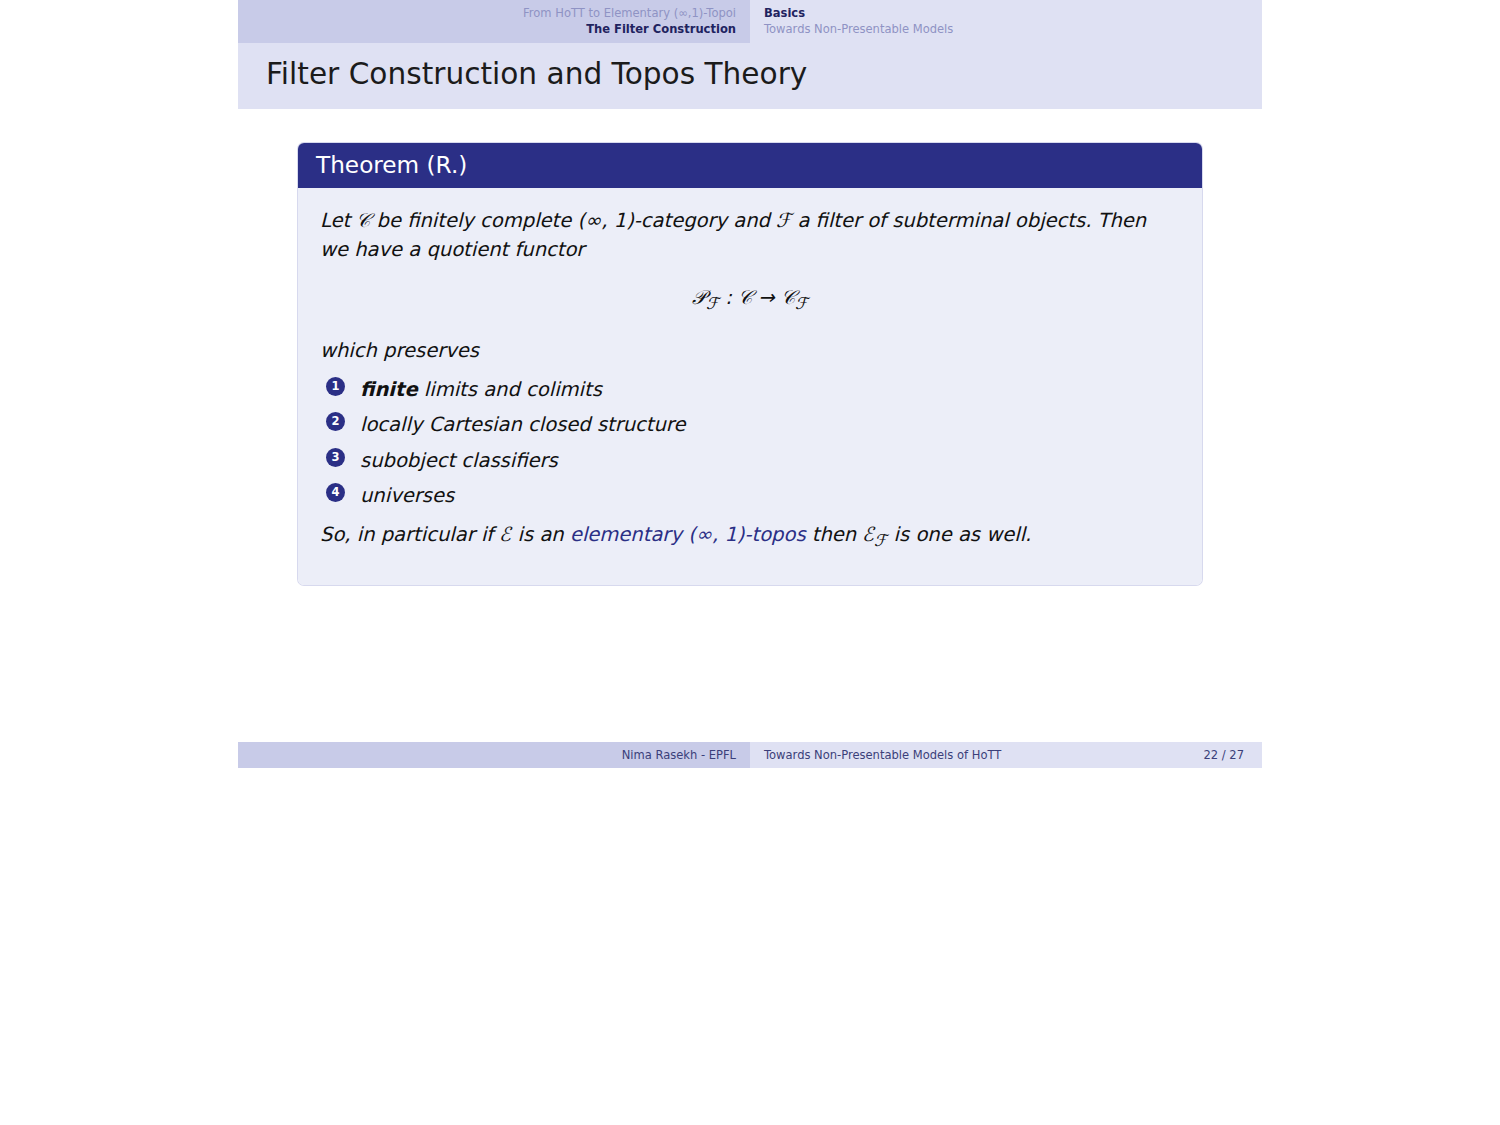From HoTT to Elementary (∞,1)-Topoi
The Filter Construction
Basics
Towards Non-Presentable Models
Filter Construction and Topos Theory
Theorem (R.)
Let 𝒞 be finitely complete (∞, 1)-category and ℱ a filter of subterminal objects. Then we have a quotient functor
𝒫ℱ : 𝒞 → 𝒞ℱ
which preserves
finite limits and colimits
locally Cartesian closed structure
subobject classifiers
universes
So, in particular if ℰ is an elementary (∞, 1)-topos then ℰℱ is one as well.
Nima Rasekh - EPFL
Towards Non-Presentable Models of HoTT 22 / 27